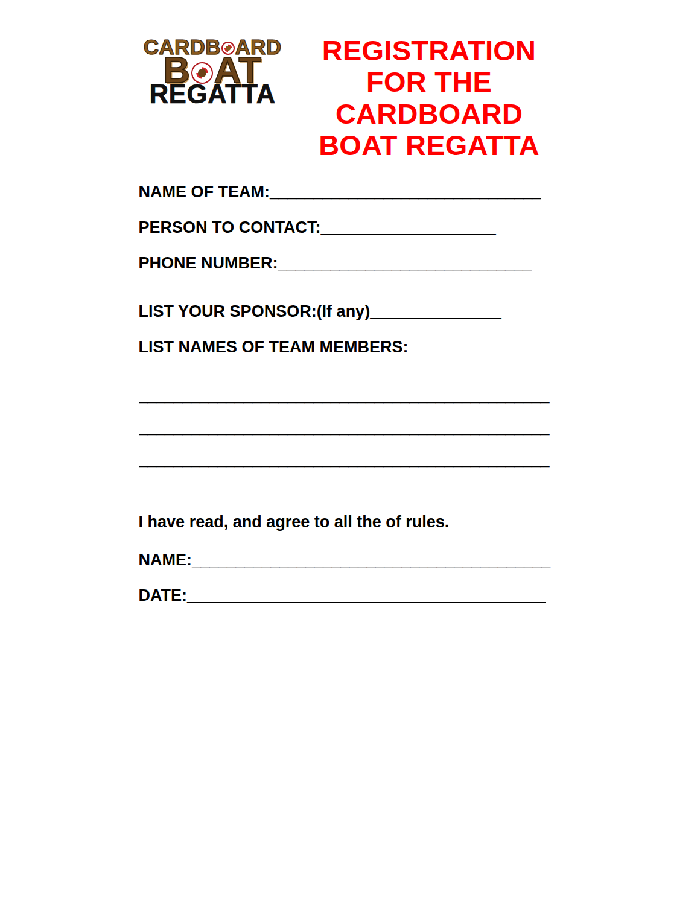CARDB ARD
B AT
REGATTA
REGISTRATION FOR THE CARDBOARD BOAT REGATTA
NAME OF TEAM:_______________________________
PERSON TO CONTACT:____________________
PHONE NUMBER:_____________________________
LIST YOUR SPONSOR:(If any)_______________
LIST NAMES OF TEAM MEMBERS:
_______________________________________________
_______________________________________________
_______________________________________________
I have read, and agree to all the of rules.
NAME:_________________________________________
DATE:_________________________________________